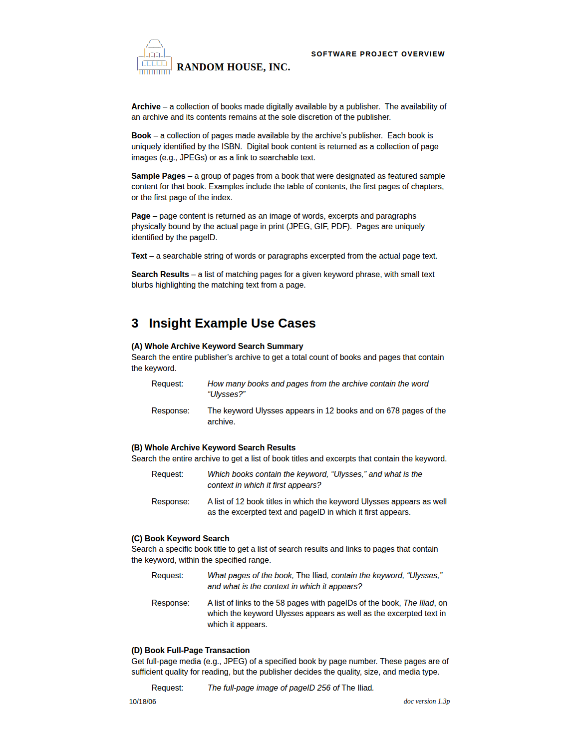___ / \ /_____\ | _ _ | __|_|_|_|_|__ | _________ | | |_|_|_|_|_| | |_____________| |||||||||||||
RANDOM HOUSE, INC.
SOFTWARE PROJECT OVERVIEW
Archive – a collection of books made digitally available by a publisher. The availability of an archive and its contents remains at the sole discretion of the publisher.
Book – a collection of pages made available by the archive’s publisher. Each book is uniquely identified by the ISBN. Digital book content is returned as a collection of page images (e.g., JPEGs) or as a link to searchable text.
Sample Pages – a group of pages from a book that were designated as featured sample content for that book. Examples include the table of contents, the first pages of chapters, or the first page of the index.
Page – page content is returned as an image of words, excerpts and paragraphs physically bound by the actual page in print (JPEG, GIF, PDF). Pages are uniquely identified by the pageID.
Text – a searchable string of words or paragraphs excerpted from the actual page text.
Search Results – a list of matching pages for a given keyword phrase, with small text blurbs highlighting the matching text from a page.
3 Insight Example Use Cases
(A) Whole Archive Keyword Search Summary
Search the entire publisher’s archive to get a total count of books and pages that contain the keyword.
| Request: | How many books and pages from the archive contain the word “Ulysses?” |
| Response: | The keyword Ulysses appears in 12 books and on 678 pages of the archive. |
(B) Whole Archive Keyword Search Results
Search the entire archive to get a list of book titles and excerpts that contain the keyword.
| Request: | Which books contain the keyword, “Ulysses,” and what is the context in which it first appears? |
| Response: | A list of 12 book titles in which the keyword Ulysses appears as well as the excerpted text and pageID in which it first appears. |
(C) Book Keyword Search
Search a specific book title to get a list of search results and links to pages that contain the keyword, within the specified range.
| Request: | What pages of the book, The Iliad , contain the keyword, “Ulysses,” and what is the context in which it appears? |
| Response: | A list of links to the 58 pages with pageIDs of the book, The Iliad , on which the keyword Ulysses appears as well as the excerpted text in which it appears. |
(D) Book Full-Page Transaction
Get full-page media (e.g., JPEG) of a specified book by page number. These pages are of sufficient quality for reading, but the publisher decides the quality, size, and media type.
| Request: | The full-page image of pageID 256 of The Iliad . |
10/18/06
doc version 1.3p